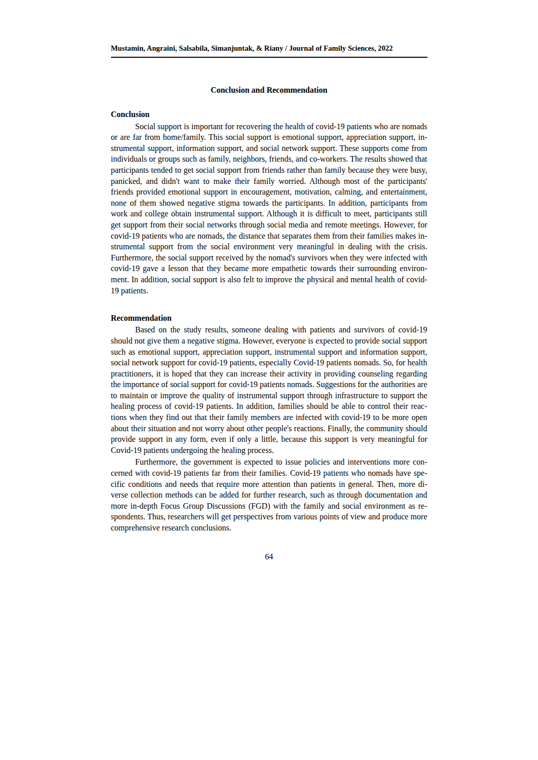Mustamin, Angraini, Salsabila, Simanjuntak, & Riany / Journal of Family Sciences, 2022
Conclusion and Recommendation
Conclusion
Social support is important for recovering the health of covid-19 patients who are nomads or are far from home/family. This social support is emotional support, appreciation support, instrumental support, information support, and social network support. These supports come from individuals or groups such as family, neighbors, friends, and co-workers. The results showed that participants tended to get social support from friends rather than family because they were busy, panicked, and didn't want to make their family worried. Although most of the participants' friends provided emotional support in encouragement, motivation, calming, and entertainment, none of them showed negative stigma towards the participants. In addition, participants from work and college obtain instrumental support. Although it is difficult to meet, participants still get support from their social networks through social media and remote meetings. However, for covid-19 patients who are nomads, the distance that separates them from their families makes instrumental support from the social environment very meaningful in dealing with the crisis. Furthermore, the social support received by the nomad's survivors when they were infected with covid-19 gave a lesson that they became more empathetic towards their surrounding environment. In addition, social support is also felt to improve the physical and mental health of covid-19 patients.
Recommendation
Based on the study results, someone dealing with patients and survivors of covid-19 should not give them a negative stigma. However, everyone is expected to provide social support such as emotional support, appreciation support, instrumental support and information support, social network support for covid-19 patients, especially Covid-19 patients nomads. So, for health practitioners, it is hoped that they can increase their activity in providing counseling regarding the importance of social support for covid-19 patients nomads. Suggestions for the authorities are to maintain or improve the quality of instrumental support through infrastructure to support the healing process of covid-19 patients. In addition, families should be able to control their reactions when they find out that their family members are infected with covid-19 to be more open about their situation and not worry about other people's reactions. Finally, the community should provide support in any form, even if only a little, because this support is very meaningful for Covid-19 patients undergoing the healing process.
Furthermore, the government is expected to issue policies and interventions more concerned with covid-19 patients far from their families. Covid-19 patients who nomads have specific conditions and needs that require more attention than patients in general. Then, more diverse collection methods can be added for further research, such as through documentation and more in-depth Focus Group Discussions (FGD) with the family and social environment as respondents. Thus, researchers will get perspectives from various points of view and produce more comprehensive research conclusions.
64